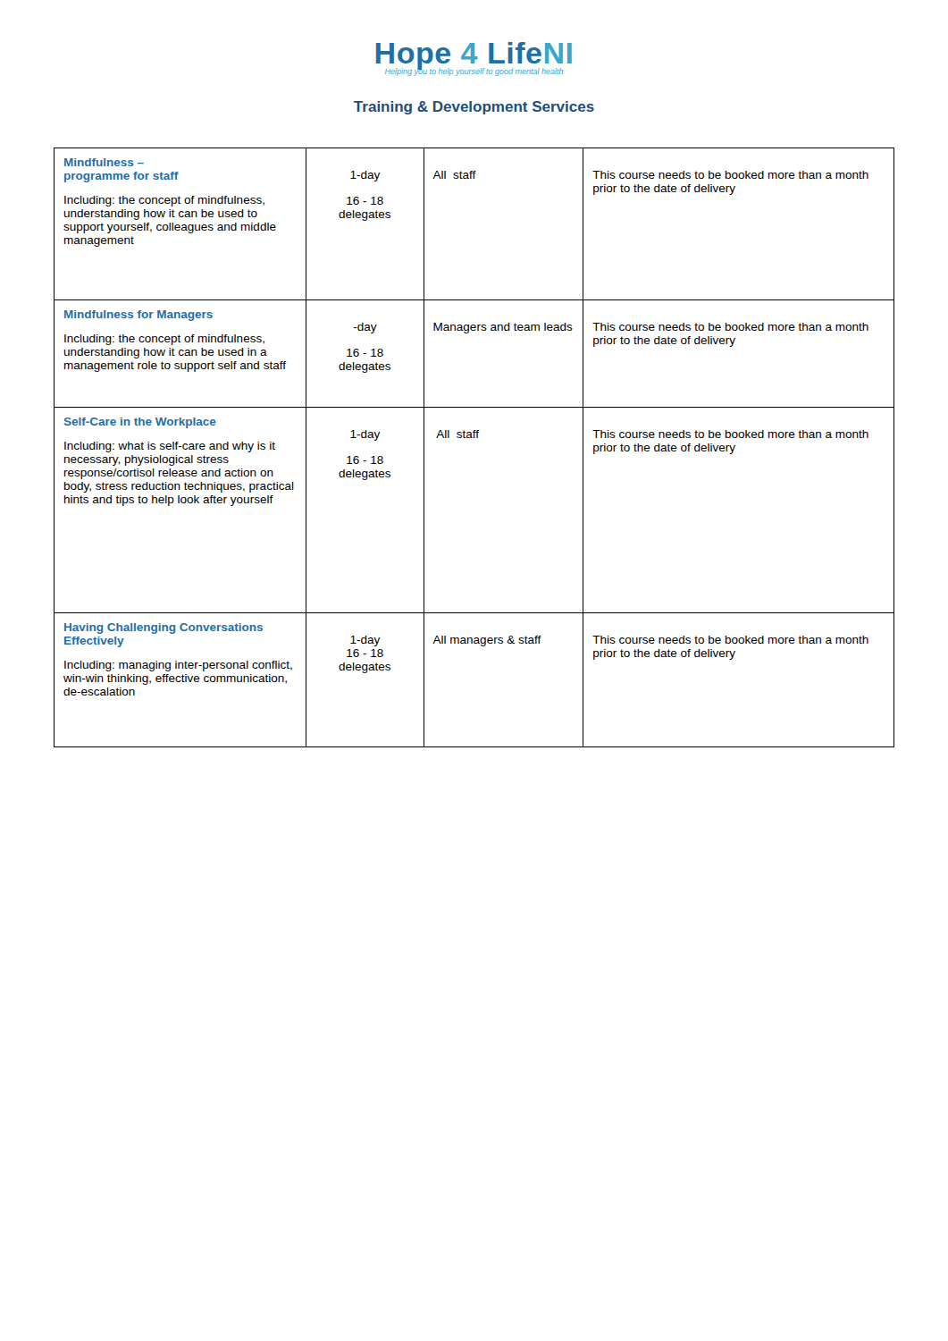Hope 4 Life NI
Helping you to help yourself to good mental health
Training & Development Services
| Mindfulness – programme for staff Including: the concept of mindfulness, understanding how it can be used to support yourself, colleagues and middle management | 1-day 16 - 18 delegates | All staff | This course needs to be booked more than a month prior to the date of delivery |
| Mindfulness for Managers Including: the concept of mindfulness, understanding how it can be used in a management role to support self and staff | -day 16 - 18 delegates | Managers and team leads | This course needs to be booked more than a month prior to the date of delivery |
| Self-Care in the Workplace Including: what is self-care and why is it necessary, physiological stress response/cortisol release and action on body, stress reduction techniques, practical hints and tips to help look after yourself | 1-day 16 - 18 delegates | All staff | This course needs to be booked more than a month prior to the date of delivery |
| Having Challenging Conversations Effectively Including: managing inter-personal conflict, win-win thinking, effective communication, de-escalation | 1-day 16 - 18 delegates | All managers & staff | This course needs to be booked more than a month prior to the date of delivery |